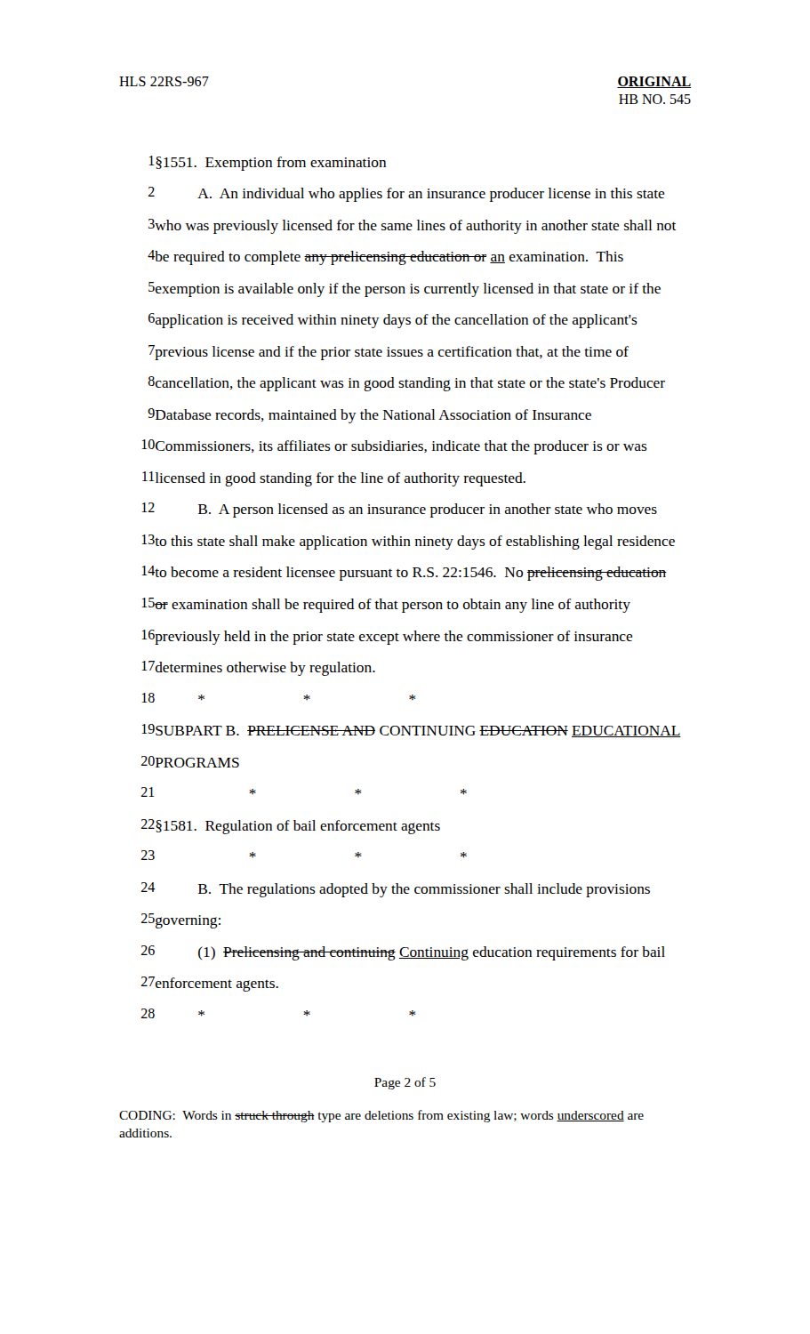HLS 22RS-967
ORIGINAL HB NO. 545
| 1 | §1551. Exemption from examination |
| 2 | A. An individual who applies for an insurance producer license in this state |
| 3 | who was previously licensed for the same lines of authority in another state shall not |
| 4 | be required to complete any prelicensing education or an examination. This |
| 5 | exemption is available only if the person is currently licensed in that state or if the |
| 6 | application is received within ninety days of the cancellation of the applicant's |
| 7 | previous license and if the prior state issues a certification that, at the time of |
| 8 | cancellation, the applicant was in good standing in that state or the state's Producer |
| 9 | Database records, maintained by the National Association of Insurance |
| 10 | Commissioners, its affiliates or subsidiaries, indicate that the producer is or was |
| 11 | licensed in good standing for the line of authority requested. |
| 12 | B. A person licensed as an insurance producer in another state who moves |
| 13 | to this state shall make application within ninety days of establishing legal residence |
| 14 | to become a resident licensee pursuant to R.S. 22:1546. No prelicensing education |
| 15 | or examination shall be required of that person to obtain any line of authority |
| 16 | previously held in the prior state except where the commissioner of insurance |
| 17 | determines otherwise by regulation. |
| 18 | * * * |
| 19 | SUBPART B. PRELICENSE AND CONTINUING EDUCATION EDUCATIONAL |
| 20 | PROGRAMS |
| 21 | * * * |
| 22 | §1581. Regulation of bail enforcement agents |
| 23 | * * * |
| 24 | B. The regulations adopted by the commissioner shall include provisions |
| 25 | governing: |
| 26 | (1) Prelicensing and continuing Continuing education requirements for bail |
| 27 | enforcement agents. |
| 28 | * * * |
Page 2 of 5
CODING: Words in struck through type are deletions from existing law; words underscored are additions.